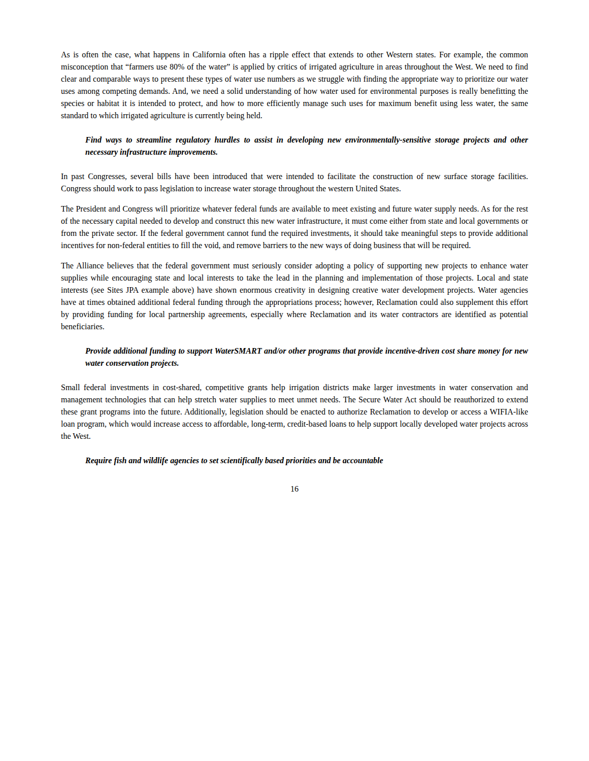As is often the case, what happens in California often has a ripple effect that extends to other Western states. For example, the common misconception that “farmers use 80% of the water” is applied by critics of irrigated agriculture in areas throughout the West. We need to find clear and comparable ways to present these types of water use numbers as we struggle with finding the appropriate way to prioritize our water uses among competing demands. And, we need a solid understanding of how water used for environmental purposes is really benefitting the species or habitat it is intended to protect, and how to more efficiently manage such uses for maximum benefit using less water, the same standard to which irrigated agriculture is currently being held.
Find ways to streamline regulatory hurdles to assist in developing new environmentally-sensitive storage projects and other necessary infrastructure improvements.
In past Congresses, several bills have been introduced that were intended to facilitate the construction of new surface storage facilities. Congress should work to pass legislation to increase water storage throughout the western United States.
The President and Congress will prioritize whatever federal funds are available to meet existing and future water supply needs. As for the rest of the necessary capital needed to develop and construct this new water infrastructure, it must come either from state and local governments or from the private sector. If the federal government cannot fund the required investments, it should take meaningful steps to provide additional incentives for non-federal entities to fill the void, and remove barriers to the new ways of doing business that will be required.
The Alliance believes that the federal government must seriously consider adopting a policy of supporting new projects to enhance water supplies while encouraging state and local interests to take the lead in the planning and implementation of those projects. Local and state interests (see Sites JPA example above) have shown enormous creativity in designing creative water development projects. Water agencies have at times obtained additional federal funding through the appropriations process; however, Reclamation could also supplement this effort by providing funding for local partnership agreements, especially where Reclamation and its water contractors are identified as potential beneficiaries.
Provide additional funding to support WaterSMART and/or other programs that provide incentive-driven cost share money for new water conservation projects.
Small federal investments in cost-shared, competitive grants help irrigation districts make larger investments in water conservation and management technologies that can help stretch water supplies to meet unmet needs. The Secure Water Act should be reauthorized to extend these grant programs into the future. Additionally, legislation should be enacted to authorize Reclamation to develop or access a WIFIA-like loan program, which would increase access to affordable, long-term, credit-based loans to help support locally developed water projects across the West.
Require fish and wildlife agencies to set scientifically based priorities and be accountable
16